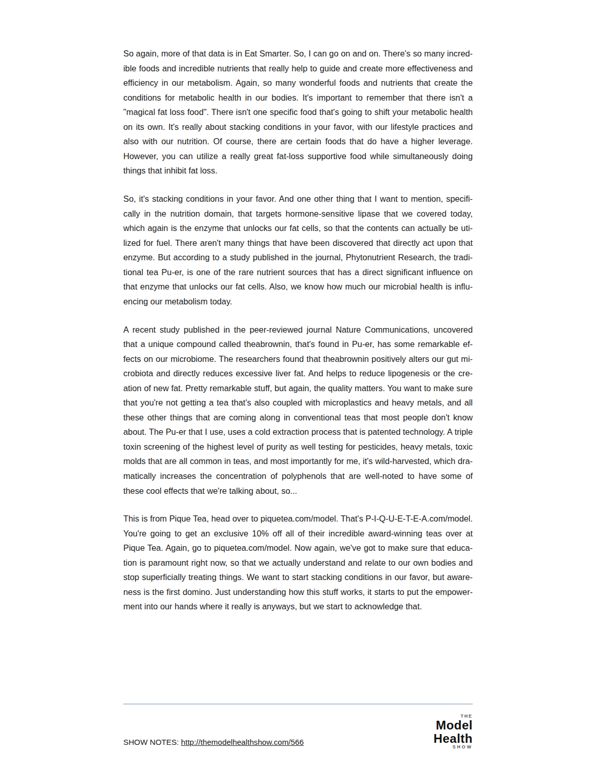So again, more of that data is in Eat Smarter. So, I can go on and on. There's so many incredible foods and incredible nutrients that really help to guide and create more effectiveness and efficiency in our metabolism. Again, so many wonderful foods and nutrients that create the conditions for metabolic health in our bodies. It's important to remember that there isn't a "magical fat loss food". There isn't one specific food that's going to shift your metabolic health on its own. It's really about stacking conditions in your favor, with our lifestyle practices and also with our nutrition. Of course, there are certain foods that do have a higher leverage. However, you can utilize a really great fat-loss supportive food while simultaneously doing things that inhibit fat loss.
So, it's stacking conditions in your favor. And one other thing that I want to mention, specifically in the nutrition domain, that targets hormone-sensitive lipase that we covered today, which again is the enzyme that unlocks our fat cells, so that the contents can actually be utilized for fuel. There aren't many things that have been discovered that directly act upon that enzyme. But according to a study published in the journal, Phytonutrient Research, the traditional tea Pu-er, is one of the rare nutrient sources that has a direct significant influence on that enzyme that unlocks our fat cells. Also, we know how much our microbial health is influencing our metabolism today.
A recent study published in the peer-reviewed journal Nature Communications, uncovered that a unique compound called theabrownin, that's found in Pu-er, has some remarkable effects on our microbiome. The researchers found that theabrownin positively alters our gut microbiota and directly reduces excessive liver fat. And helps to reduce lipogenesis or the creation of new fat. Pretty remarkable stuff, but again, the quality matters. You want to make sure that you're not getting a tea that's also coupled with microplastics and heavy metals, and all these other things that are coming along in conventional teas that most people don't know about. The Pu-er that I use, uses a cold extraction process that is patented technology. A triple toxin screening of the highest level of purity as well testing for pesticides, heavy metals, toxic molds that are all common in teas, and most importantly for me, it's wild-harvested, which dramatically increases the concentration of polyphenols that are well-noted to have some of these cool effects that we're talking about, so...
This is from Pique Tea, head over to piquetea.com/model. That's P-I-Q-U-E-T-E-A.com/model. You're going to get an exclusive 10% off all of their incredible award-winning teas over at Pique Tea. Again, go to piquetea.com/model. Now again, we've got to make sure that education is paramount right now, so that we actually understand and relate to our own bodies and stop superficially treating things. We want to start stacking conditions in our favor, but awareness is the first domino. Just understanding how this stuff works, it starts to put the empowerment into our hands where it really is anyways, but we start to acknowledge that.
SHOW NOTES: http://themodelhealthshow.com/566
THE Model Health SHOW